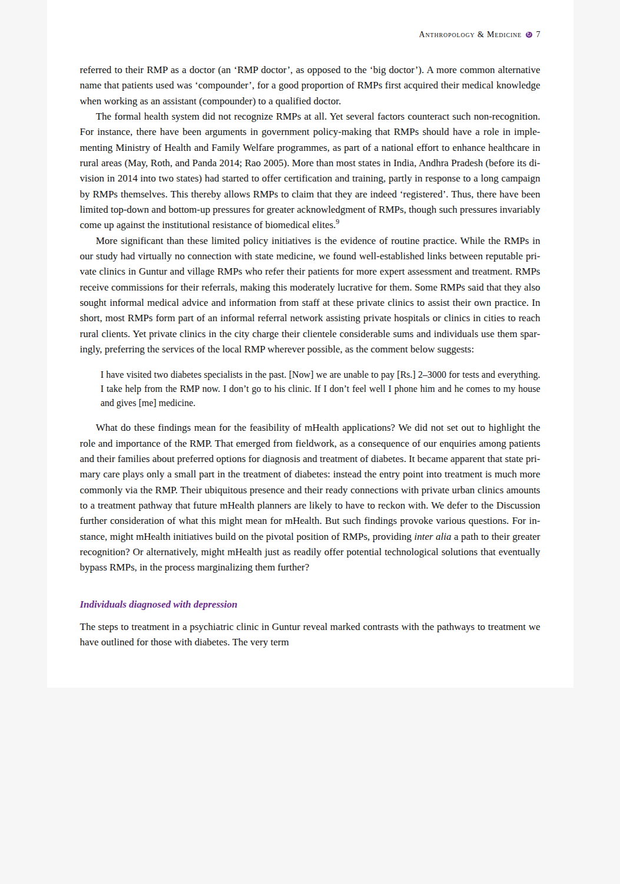Anthropology & Medicine ↻ 7
referred to their RMP as a doctor (an ‘RMP doctor’, as opposed to the ‘big doctor’). A more common alternative name that patients used was ‘compounder’, for a good proportion of RMPs first acquired their medical knowledge when working as an assistant (compounder) to a qualified doctor.
The formal health system did not recognize RMPs at all. Yet several factors counteract such non-recognition. For instance, there have been arguments in government policy-making that RMPs should have a role in implementing Ministry of Health and Family Welfare programmes, as part of a national effort to enhance healthcare in rural areas (May, Roth, and Panda 2014; Rao 2005). More than most states in India, Andhra Pradesh (before its division in 2014 into two states) had started to offer certification and training, partly in response to a long campaign by RMPs themselves. This thereby allows RMPs to claim that they are indeed ‘registered’. Thus, there have been limited top-down and bottom-up pressures for greater acknowledgment of RMPs, though such pressures invariably come up against the institutional resistance of biomedical elites.9
More significant than these limited policy initiatives is the evidence of routine practice. While the RMPs in our study had virtually no connection with state medicine, we found well-established links between reputable private clinics in Guntur and village RMPs who refer their patients for more expert assessment and treatment. RMPs receive commissions for their referrals, making this moderately lucrative for them. Some RMPs said that they also sought informal medical advice and information from staff at these private clinics to assist their own practice. In short, most RMPs form part of an informal referral network assisting private hospitals or clinics in cities to reach rural clients. Yet private clinics in the city charge their clientele considerable sums and individuals use them sparingly, preferring the services of the local RMP wherever possible, as the comment below suggests:
I have visited two diabetes specialists in the past. [Now] we are unable to pay [Rs.] 2–3000 for tests and everything. I take help from the RMP now. I don’t go to his clinic. If I don’t feel well I phone him and he comes to my house and gives [me] medicine.
What do these findings mean for the feasibility of mHealth applications? We did not set out to highlight the role and importance of the RMP. That emerged from fieldwork, as a consequence of our enquiries among patients and their families about preferred options for diagnosis and treatment of diabetes. It became apparent that state primary care plays only a small part in the treatment of diabetes: instead the entry point into treatment is much more commonly via the RMP. Their ubiquitous presence and their ready connections with private urban clinics amounts to a treatment pathway that future mHealth planners are likely to have to reckon with. We defer to the Discussion further consideration of what this might mean for mHealth. But such findings provoke various questions. For instance, might mHealth initiatives build on the pivotal position of RMPs, providing inter alia a path to their greater recognition? Or alternatively, might mHealth just as readily offer potential technological solutions that eventually bypass RMPs, in the process marginalizing them further?
Individuals diagnosed with depression
The steps to treatment in a psychiatric clinic in Guntur reveal marked contrasts with the pathways to treatment we have outlined for those with diabetes. The very term